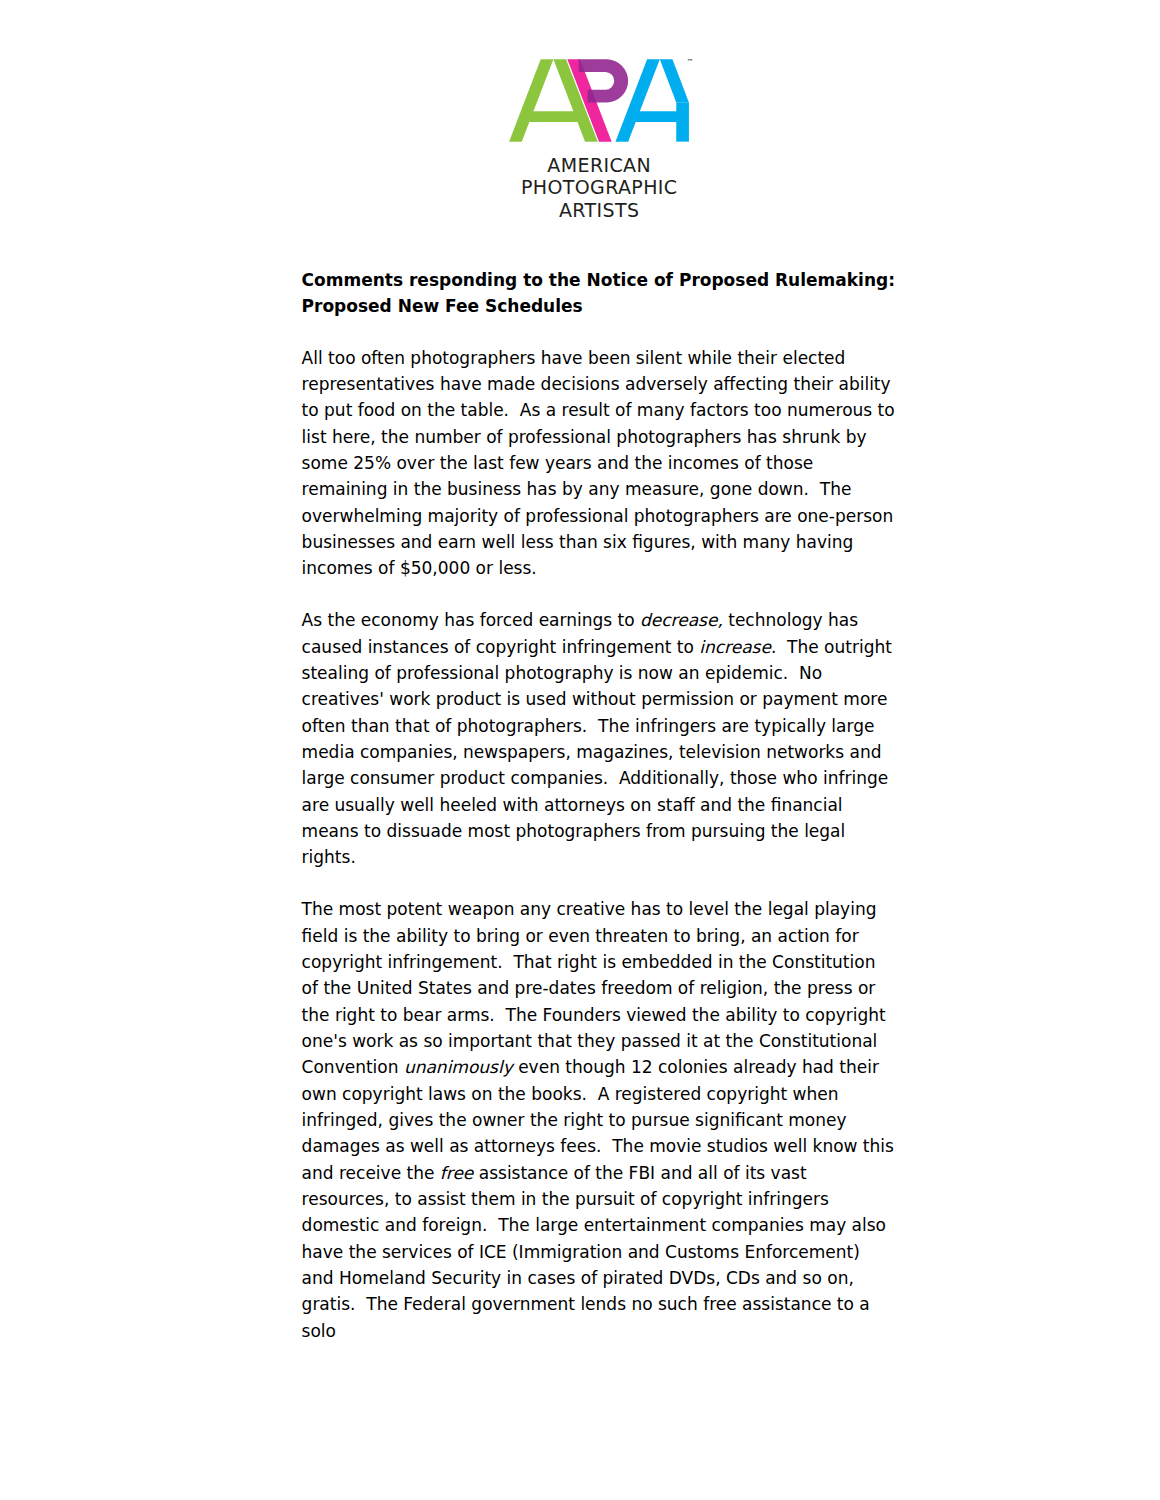™
AMERICAN
PHOTOGRAPHIC
ARTISTS
Comments responding to the Notice of Proposed Rulemaking:
Proposed New Fee Schedules
All too often photographers have been silent while their elected representatives have made decisions adversely affecting their ability to put food on the table. As a result of many factors too numerous to list here, the number of professional photographers has shrunk by some 25% over the last few years and the incomes of those remaining in the business has by any measure, gone down. The overwhelming majority of professional photographers are one-person businesses and earn well less than six figures, with many having incomes of $50,000 or less.
As the economy has forced earnings to decrease, technology has caused instances of copyright infringement to increase. The outright stealing of professional photography is now an epidemic. No creatives' work product is used without permission or payment more often than that of photographers. The infringers are typically large media companies, newspapers, magazines, television networks and large consumer product companies. Additionally, those who infringe are usually well heeled with attorneys on staff and the financial means to dissuade most photographers from pursuing the legal rights.
The most potent weapon any creative has to level the legal playing field is the ability to bring or even threaten to bring, an action for copyright infringement. That right is embedded in the Constitution of the United States and pre-dates freedom of religion, the press or the right to bear arms. The Founders viewed the ability to copyright one's work as so important that they passed it at the Constitutional Convention unanimously even though 12 colonies already had their own copyright laws on the books. A registered copyright when infringed, gives the owner the right to pursue significant money damages as well as attorneys fees. The movie studios well know this and receive the free assistance of the FBI and all of its vast resources, to assist them in the pursuit of copyright infringers domestic and foreign. The large entertainment companies may also have the services of ICE (Immigration and Customs Enforcement) and Homeland Security in cases of pirated DVDs, CDs and so on, gratis. The Federal government lends no such free assistance to a solo